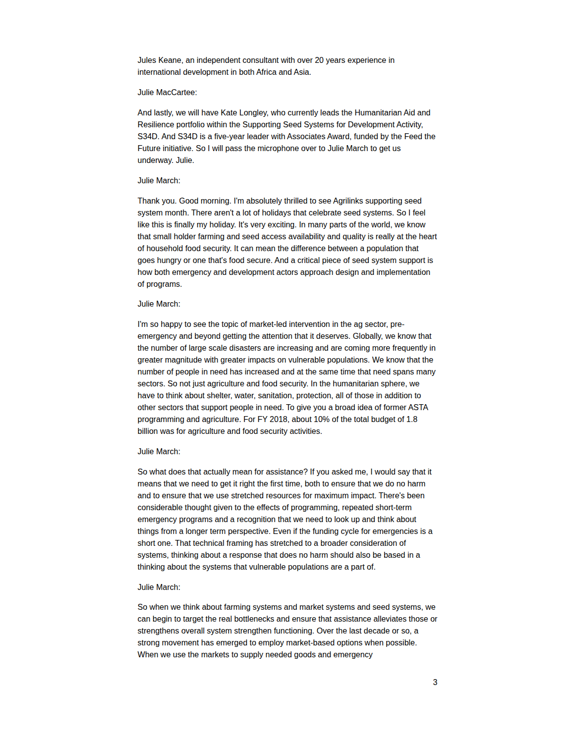Jules Keane, an independent consultant with over 20 years experience in international development in both Africa and Asia.
Julie MacCartee:
And lastly, we will have Kate Longley, who currently leads the Humanitarian Aid and Resilience portfolio within the Supporting Seed Systems for Development Activity, S34D. And S34D is a five-year leader with Associates Award, funded by the Feed the Future initiative. So I will pass the microphone over to Julie March to get us underway. Julie.
Julie March:
Thank you. Good morning. I'm absolutely thrilled to see Agrilinks supporting seed system month. There aren't a lot of holidays that celebrate seed systems. So I feel like this is finally my holiday. It's very exciting. In many parts of the world, we know that small holder farming and seed access availability and quality is really at the heart of household food security. It can mean the difference between a population that goes hungry or one that's food secure. And a critical piece of seed system support is how both emergency and development actors approach design and implementation of programs.
Julie March:
I'm so happy to see the topic of market-led intervention in the ag sector, pre-emergency and beyond getting the attention that it deserves. Globally, we know that the number of large scale disasters are increasing and are coming more frequently in greater magnitude with greater impacts on vulnerable populations. We know that the number of people in need has increased and at the same time that need spans many sectors. So not just agriculture and food security. In the humanitarian sphere, we have to think about shelter, water, sanitation, protection, all of those in addition to other sectors that support people in need. To give you a broad idea of former ASTA programming and agriculture. For FY 2018, about 10% of the total budget of 1.8 billion was for agriculture and food security activities.
Julie March:
So what does that actually mean for assistance? If you asked me, I would say that it means that we need to get it right the first time, both to ensure that we do no harm and to ensure that we use stretched resources for maximum impact. There's been considerable thought given to the effects of programming, repeated short-term emergency programs and a recognition that we need to look up and think about things from a longer term perspective. Even if the funding cycle for emergencies is a short one. That technical framing has stretched to a broader consideration of systems, thinking about a response that does no harm should also be based in a thinking about the systems that vulnerable populations are a part of.
Julie March:
So when we think about farming systems and market systems and seed systems, we can begin to target the real bottlenecks and ensure that assistance alleviates those or strengthens overall system strengthen functioning. Over the last decade or so, a strong movement has emerged to employ market-based options when possible. When we use the markets to supply needed goods and emergency
3